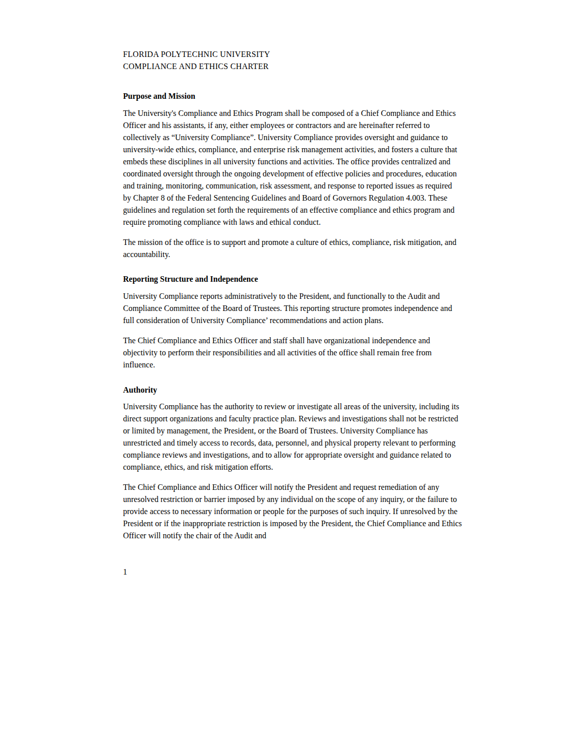Florida Polytechnic University
Compliance and Ethics Charter
Purpose and Mission
The University's Compliance and Ethics Program shall be composed of a Chief Compliance and Ethics Officer and his assistants, if any, either employees or contractors and are hereinafter referred to collectively as “University Compliance”. University Compliance provides oversight and guidance to university-wide ethics, compliance, and enterprise risk management activities, and fosters a culture that embeds these disciplines in all university functions and activities. The office provides centralized and coordinated oversight through the ongoing development of effective policies and procedures, education and training, monitoring, communication, risk assessment, and response to reported issues as required by Chapter 8 of the Federal Sentencing Guidelines and Board of Governors Regulation 4.003. These guidelines and regulation set forth the requirements of an effective compliance and ethics program and require promoting compliance with laws and ethical conduct.
The mission of the office is to support and promote a culture of ethics, compliance, risk mitigation, and accountability.
Reporting Structure and Independence
University Compliance reports administratively to the President, and functionally to the Audit and Compliance Committee of the Board of Trustees. This reporting structure promotes independence and full consideration of University Compliance’ recommendations and action plans.
The Chief Compliance and Ethics Officer and staff shall have organizational independence and objectivity to perform their responsibilities and all activities of the office shall remain free from influence.
Authority
University Compliance has the authority to review or investigate all areas of the university, including its direct support organizations and faculty practice plan. Reviews and investigations shall not be restricted or limited by management, the President, or the Board of Trustees. University Compliance has unrestricted and timely access to records, data, personnel, and physical property relevant to performing compliance reviews and investigations, and to allow for appropriate oversight and guidance related to compliance, ethics, and risk mitigation efforts.
The Chief Compliance and Ethics Officer will notify the President and request remediation of any unresolved restriction or barrier imposed by any individual on the scope of any inquiry, or the failure to provide access to necessary information or people for the purposes of such inquiry. If unresolved by the President or if the inappropriate restriction is imposed by the President, the Chief Compliance and Ethics Officer will notify the chair of the Audit and
1